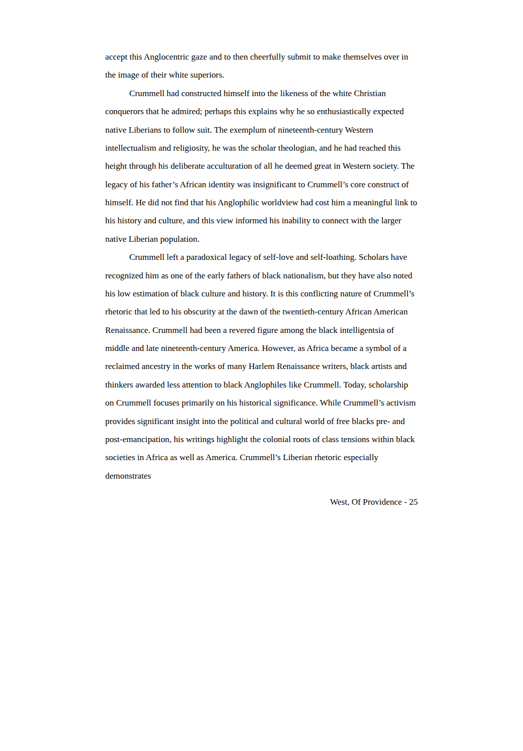accept this Anglocentric gaze and to then cheerfully submit to make themselves over in the image of their white superiors.
Crummell had constructed himself into the likeness of the white Christian conquerors that he admired; perhaps this explains why he so enthusiastically expected native Liberians to follow suit. The exemplum of nineteenth-century Western intellectualism and religiosity, he was the scholar theologian, and he had reached this height through his deliberate acculturation of all he deemed great in Western society. The legacy of his father’s African identity was insignificant to Crummell’s core construct of himself. He did not find that his Anglophilic worldview had cost him a meaningful link to his history and culture, and this view informed his inability to connect with the larger native Liberian population.
Crummell left a paradoxical legacy of self-love and self-loathing. Scholars have recognized him as one of the early fathers of black nationalism, but they have also noted his low estimation of black culture and history. It is this conflicting nature of Crummell’s rhetoric that led to his obscurity at the dawn of the twentieth-century African American Renaissance. Crummell had been a revered figure among the black intelligentsia of middle and late nineteenth-century America. However, as Africa became a symbol of a reclaimed ancestry in the works of many Harlem Renaissance writers, black artists and thinkers awarded less attention to black Anglophiles like Crummell. Today, scholarship on Crummell focuses primarily on his historical significance. While Crummell’s activism provides significant insight into the political and cultural world of free blacks pre- and post-emancipation, his writings highlight the colonial roots of class tensions within black societies in Africa as well as America. Crummell’s Liberian rhetoric especially demonstrates
West, Of Providence - 25